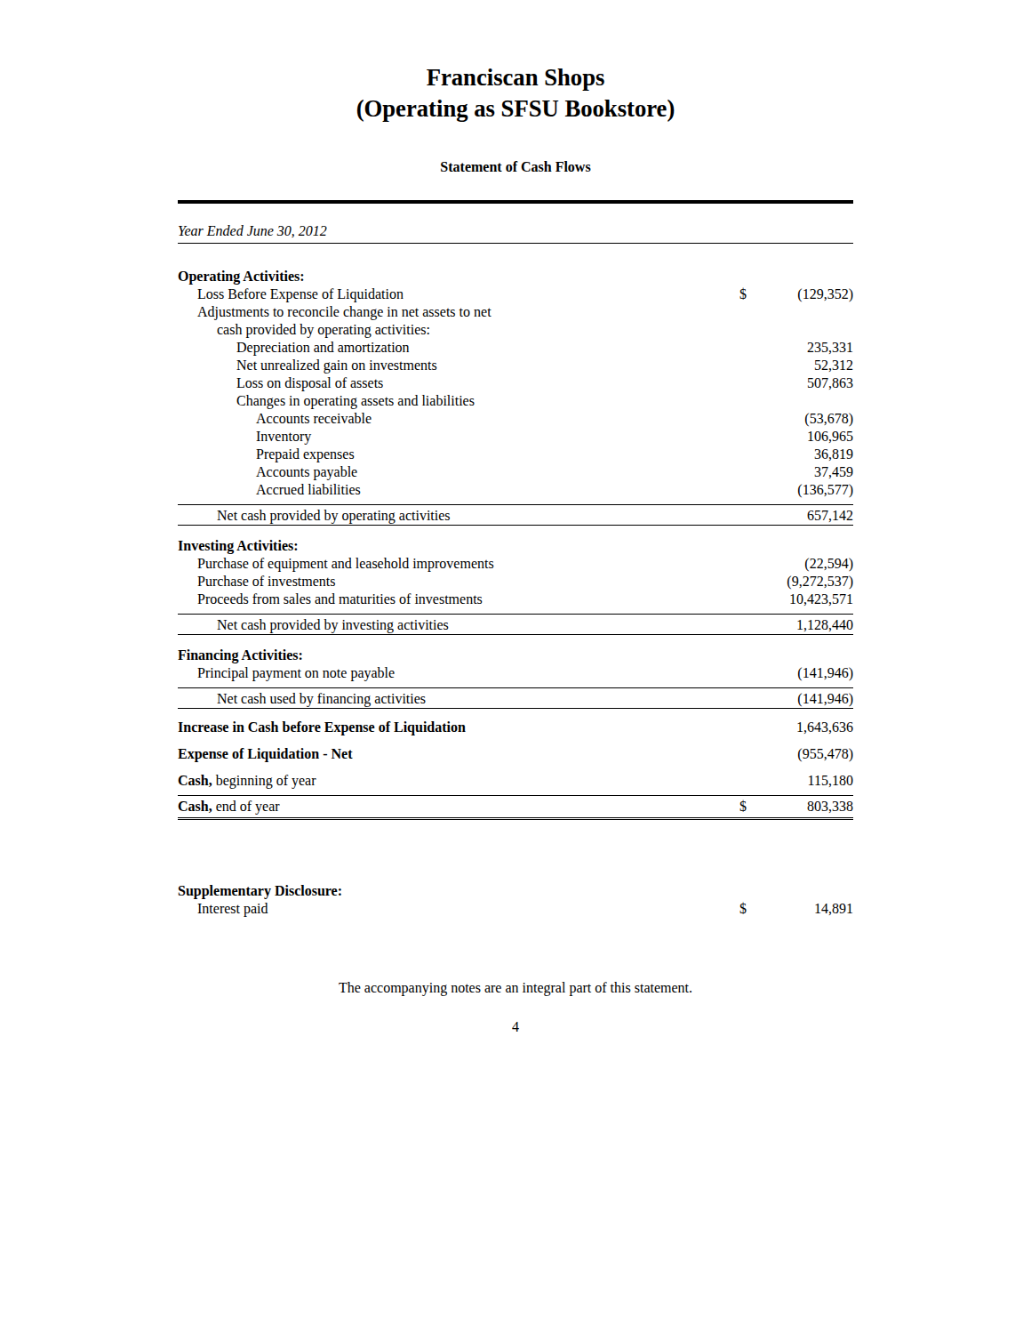Franciscan Shops
(Operating as SFSU Bookstore)
Statement of Cash Flows
Year Ended June 30, 2012
| Operating Activities: | | |
| Loss Before Expense of Liquidation | $ | (129,352) |
| Adjustments to reconcile change in net assets to net | | |
| cash provided by operating activities: | | |
| Depreciation and amortization | | 235,331 |
| Net unrealized gain on investments | | 52,312 |
| Loss on disposal of assets | | 507,863 |
| Changes in operating assets and liabilities | | |
| Accounts receivable | | (53,678) |
| Inventory | | 106,965 |
| Prepaid expenses | | 36,819 |
| Accounts payable | | 37,459 |
| Accrued liabilities | | (136,577) |
| Net cash provided by operating activities | | 657,142 |
| Investing Activities: | | |
| Purchase of equipment and leasehold improvements | | (22,594) |
| Purchase of investments | | (9,272,537) |
| Proceeds from sales and maturities of investments | | 10,423,571 |
| Net cash provided by investing activities | | 1,128,440 |
| Financing Activities: | | |
| Principal payment on note payable | | (141,946) |
| Net cash used by financing activities | | (141,946) |
| Increase in Cash before Expense of Liquidation | | 1,643,636 |
| Expense of Liquidation - Net | | (955,478) |
| Cash, beginning of year | | 115,180 |
| Cash, end of year | $ | 803,338 |
| Supplementary Disclosure: | | |
| Interest paid | $ | 14,891 |
The accompanying notes are an integral part of this statement.
4